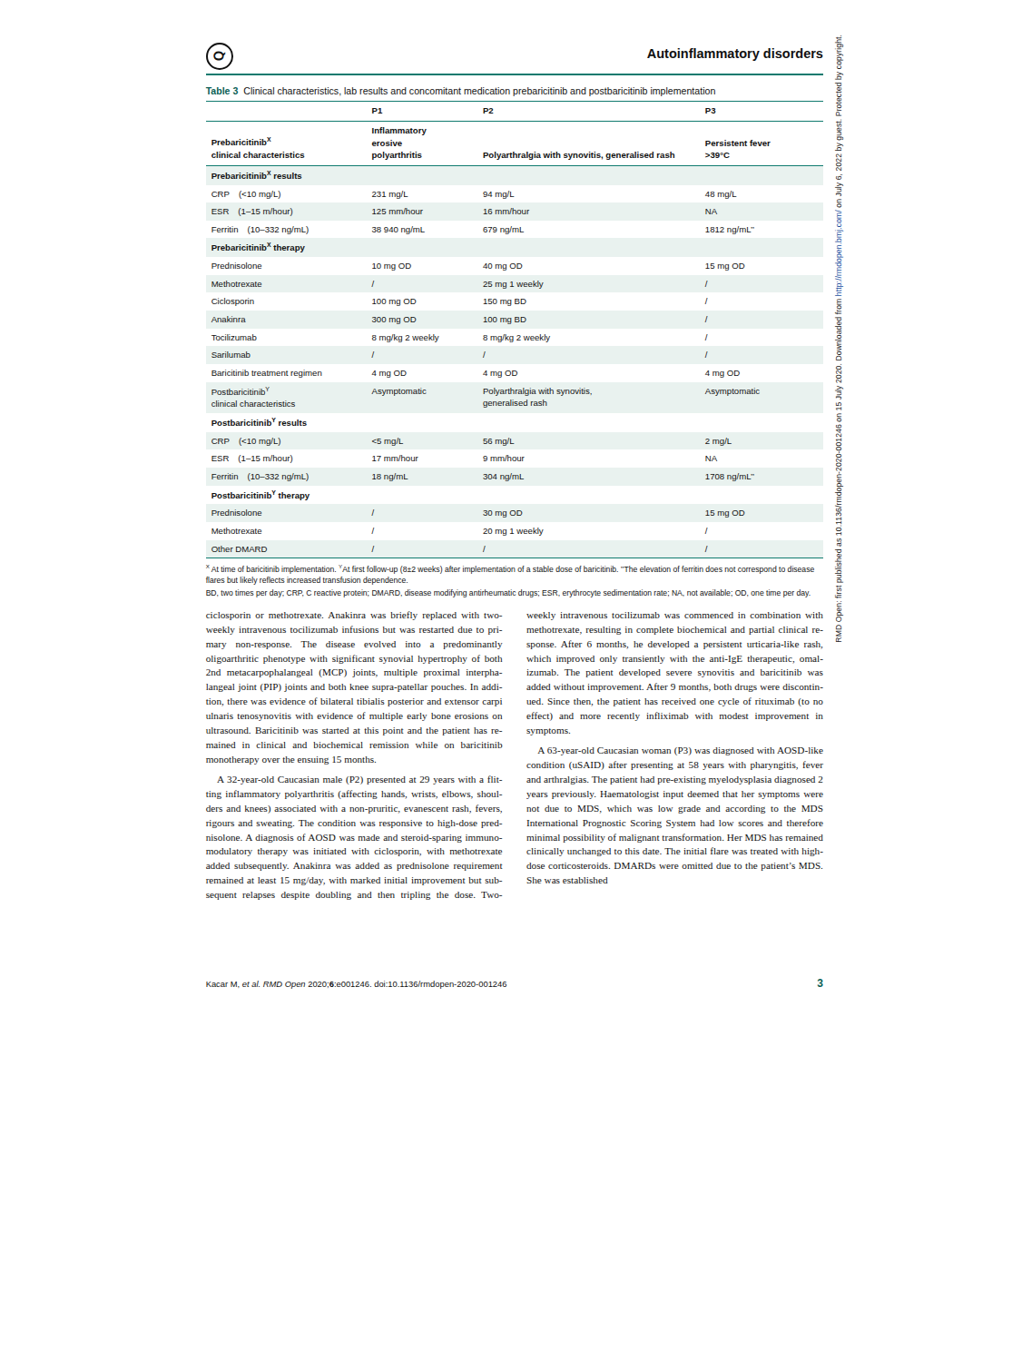RMD Open: first published as 10.1136/rmdopen-2020-001246 on 15 July 2020. Downloaded from http://rmdopen.bmj.com/ on July 6, 2022 by guest. Protected by copyright.
℺
Autoinflammatory disorders
Table 3 Clinical characteristics, lab results and concomitant medication prebaricitinib and postbaricitinib implementation
| | P1 | P2 | P3 |
| --- | --- | --- | --- |
| Prebaricitinib X clinical characteristics | Inflammatory erosive polyarthritis | Polyarthralgia with synovitis, generalised rash | Persistent fever >39°C |
| Prebaricitinib X results | | | |
| CRP (<10 mg/L) | 231 mg/L | 94 mg/L | 48 mg/L |
| ESR (1–15 m/hour) | 125 mm/hour | 16 mm/hour | NA |
| Ferritin (10–332 ng/mL) | 38 940 ng/mL | 679 ng/mL | 1812 ng/mL’’ |
| Prebaricitinib X therapy | | | |
| Prednisolone | 10 mg OD | 40 mg OD | 15 mg OD |
| Methotrexate | / | 25 mg 1 weekly | / |
| Ciclosporin | 100 mg OD | 150 mg BD | / |
| Anakinra | 300 mg OD | 100 mg BD | / |
| Tocilizumab | 8 mg/kg 2 weekly | 8 mg/kg 2 weekly | / |
| Sarilumab | / | / | / |
| Baricitinib treatment regimen | 4 mg OD | 4 mg OD | 4 mg OD |
| Postbaricitinib Y clinical characteristics | Asymptomatic | Polyarthralgia with synovitis, generalised rash | Asymptomatic |
| Postbaricitinib Y results | | | |
| CRP (<10 mg/L) | <5 mg/L | 56 mg/L | 2 mg/L |
| ESR (1–15 m/hour) | 17 mm/hour | 9 mm/hour | NA |
| Ferritin (10–332 ng/mL) | 18 ng/mL | 304 ng/mL | 1708 ng/mL’’ |
| Postbaricitinib Y therapy | | | |
| Prednisolone | / | 30 mg OD | 15 mg OD |
| Methotrexate | / | 20 mg 1 weekly | / |
| Other DMARD | / | / | / |
X At time of baricitinib implementation. YAt first follow-up (8±2 weeks) after implementation of a stable dose of baricitinib. ’’The elevation of ferritin does not correspond to disease flares but likely reflects increased transfusion dependence.
BD, two times per day; CRP, C reactive protein; DMARD, disease modifying antirheumatic drugs; ESR, erythrocyte sedimentation rate; NA, not available; OD, one time per day.
ciclosporin or methotrexate. Anakinra was briefly replaced with two-weekly intravenous tocilizumab infusions but was restarted due to primary non-response. The disease evolved into a predominantly oligoarthritic phenotype with significant synovial hypertrophy of both 2nd metacarpophalangeal (MCP) joints, multiple proximal interphalangeal joint (PIP) joints and both knee supra-patellar pouches. In addition, there was evidence of bilateral tibialis posterior and extensor carpi ulnaris tenosynovitis with evidence of multiple early bone erosions on ultrasound. Baricitinib was started at this point and the patient has remained in clinical and biochemical remission while on baricitinib monotherapy over the ensuing 15 months.
A 32-year-old Caucasian male (P2) presented at 29 years with a flitting inflammatory polyarthritis (affecting hands, wrists, elbows, shoulders and knees) associated with a non-pruritic, evanescent rash, fevers, rigours and sweating. The condition was responsive to high-dose prednisolone. A diagnosis of AOSD was made and steroid-sparing immunomodulatory therapy was initiated with ciclosporin, with methotrexate added subsequently. Anakinra was added as prednisolone requirement remained at least 15 mg/day, with marked initial improvement but subsequent relapses despite doubling and then tripling the dose. Two-weekly intravenous tocilizumab was commenced in combination with methotrexate, resulting in complete biochemical and partial clinical response. After 6 months, he developed a persistent urticaria-like rash, which improved only transiently with the anti-IgE therapeutic, omalizumab. The patient developed severe synovitis and baricitinib was added without improvement. After 9 months, both drugs were discontinued. Since then, the patient has received one cycle of rituximab (to no effect) and more recently infliximab with modest improvement in symptoms.
A 63-year-old Caucasian woman (P3) was diagnosed with AOSD-like condition (uSAID) after presenting at 58 years with pharyngitis, fever and arthralgias. The patient had pre-existing myelodysplasia diagnosed 2 years previously. Haematologist input deemed that her symptoms were not due to MDS, which was low grade and according to the MDS International Prognostic Scoring System had low scores and therefore minimal possibility of malignant transformation. Her MDS has remained clinically unchanged to this date. The initial flare was treated with high-dose corticosteroids. DMARDs were omitted due to the patient’s MDS. She was established
Kacar M, et al. RMD Open 2020;6:e001246. doi:10.1136/rmdopen-2020-001246
3